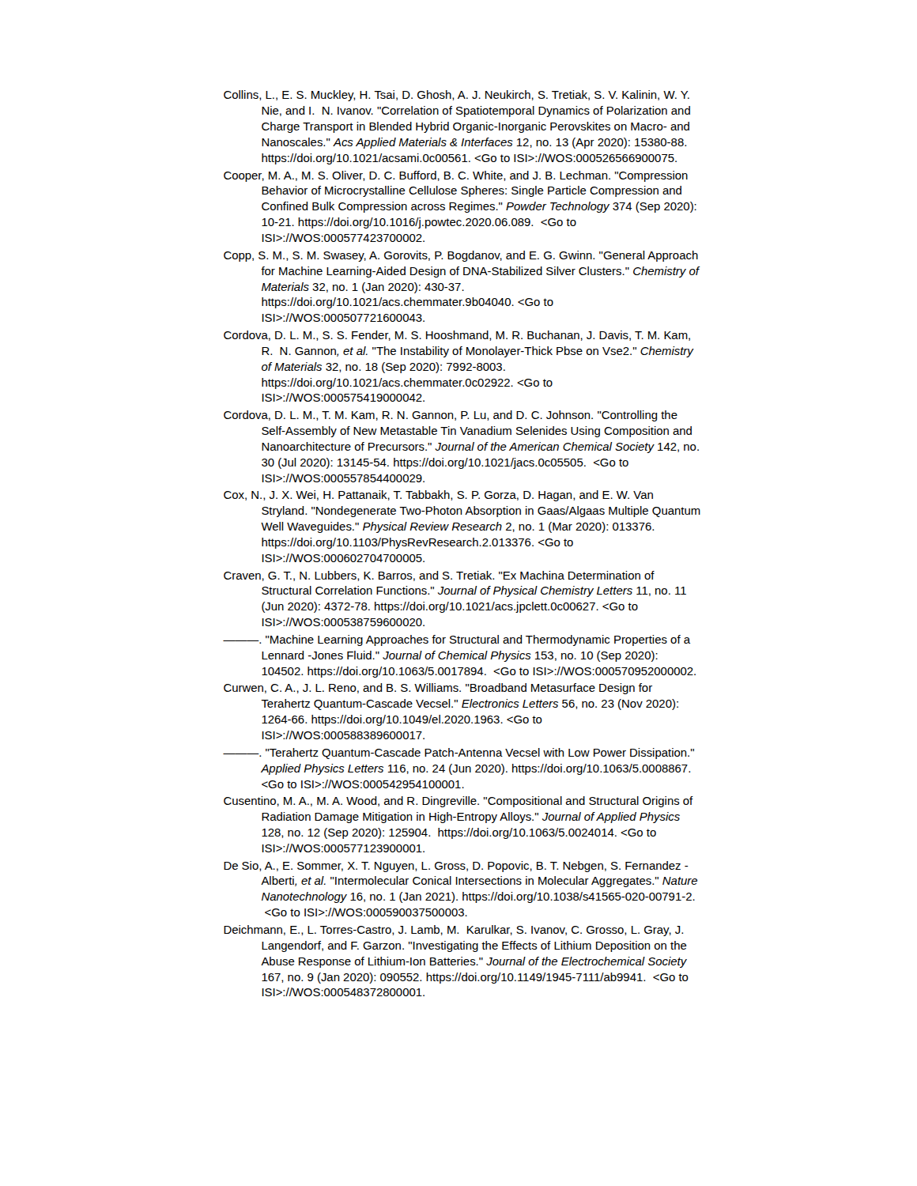Collins, L., E. S. Muckley, H. Tsai, D. Ghosh, A. J. Neukirch, S. Tretiak, S. V. Kalinin, W. Y. Nie, and I. N. Ivanov. "Correlation of Spatiotemporal Dynamics of Polarization and Charge Transport in Blended Hybrid Organic-Inorganic Perovskites on Macro- and Nanoscales." Acs Applied Materials & Interfaces 12, no. 13 (Apr 2020): 15380-88. https://doi.org/10.1021/acsami.0c00561. <Go to ISI>://WOS:000526566900075.
Cooper, M. A., M. S. Oliver, D. C. Bufford, B. C. White, and J. B. Lechman. "Compression Behavior of Microcrystalline Cellulose Spheres: Single Particle Compression and Confined Bulk Compression across Regimes." Powder Technology 374 (Sep 2020): 10-21. https://doi.org/10.1016/j.powtec.2020.06.089. <Go to ISI>://WOS:000577423700002.
Copp, S. M., S. M. Swasey, A. Gorovits, P. Bogdanov, and E. G. Gwinn. "General Approach for Machine Learning-Aided Design of DNA-Stabilized Silver Clusters." Chemistry of Materials 32, no. 1 (Jan 2020): 430-37. https://doi.org/10.1021/acs.chemmater.9b04040. <Go to ISI>://WOS:000507721600043.
Cordova, D. L. M., S. S. Fender, M. S. Hooshmand, M. R. Buchanan, J. Davis, T. M. Kam, R. N. Gannon, et al. "The Instability of Monolayer-Thick Pbse on Vse2." Chemistry of Materials 32, no. 18 (Sep 2020): 7992-8003. https://doi.org/10.1021/acs.chemmater.0c02922. <Go to ISI>://WOS:000575419000042.
Cordova, D. L. M., T. M. Kam, R. N. Gannon, P. Lu, and D. C. Johnson. "Controlling the Self-Assembly of New Metastable Tin Vanadium Selenides Using Composition and Nanoarchitecture of Precursors." Journal of the American Chemical Society 142, no. 30 (Jul 2020): 13145-54. https://doi.org/10.1021/jacs.0c05505. <Go to ISI>://WOS:000557854400029.
Cox, N., J. X. Wei, H. Pattanaik, T. Tabbakh, S. P. Gorza, D. Hagan, and E. W. Van Stryland. "Nondegenerate Two-Photon Absorption in Gaas/Algaas Multiple Quantum Well Waveguides." Physical Review Research 2, no. 1 (Mar 2020): 013376. https://doi.org/10.1103/PhysRevResearch.2.013376. <Go to ISI>://WOS:000602704700005.
Craven, G. T., N. Lubbers, K. Barros, and S. Tretiak. "Ex Machina Determination of Structural Correlation Functions." Journal of Physical Chemistry Letters 11, no. 11 (Jun 2020): 4372-78. https://doi.org/10.1021/acs.jpclett.0c00627. <Go to ISI>://WOS:000538759600020.
———. "Machine Learning Approaches for Structural and Thermodynamic Properties of a Lennard -Jones Fluid." Journal of Chemical Physics 153, no. 10 (Sep 2020): 104502. https://doi.org/10.1063/5.0017894. <Go to ISI>://WOS:000570952000002.
Curwen, C. A., J. L. Reno, and B. S. Williams. "Broadband Metasurface Design for Terahertz Quantum-Cascade Vecsel." Electronics Letters 56, no. 23 (Nov 2020): 1264-66. https://doi.org/10.1049/el.2020.1963. <Go to ISI>://WOS:000588389600017.
———. "Terahertz Quantum-Cascade Patch-Antenna Vecsel with Low Power Dissipation." Applied Physics Letters 116, no. 24 (Jun 2020). https://doi.org/10.1063/5.0008867. <Go to ISI>://WOS:000542954100001.
Cusentino, M. A., M. A. Wood, and R. Dingreville. "Compositional and Structural Origins of Radiation Damage Mitigation in High-Entropy Alloys." Journal of Applied Physics 128, no. 12 (Sep 2020): 125904. https://doi.org/10.1063/5.0024014. <Go to ISI>://WOS:000577123900001.
De Sio, A., E. Sommer, X. T. Nguyen, L. Gross, D. Popovic, B. T. Nebgen, S. Fernandez -Alberti, et al. "Intermolecular Conical Intersections in Molecular Aggregates." Nature Nanotechnology 16, no. 1 (Jan 2021). https://doi.org/10.1038/s41565-020-00791-2. <Go to ISI>://WOS:000590037500003.
Deichmann, E., L. Torres-Castro, J. Lamb, M. Karulkar, S. Ivanov, C. Grosso, L. Gray, J. Langendorf, and F. Garzon. "Investigating the Effects of Lithium Deposition on the Abuse Response of Lithium-Ion Batteries." Journal of the Electrochemical Society 167, no. 9 (Jan 2020): 090552. https://doi.org/10.1149/1945-7111/ab9941. <Go to ISI>://WOS:000548372800001.